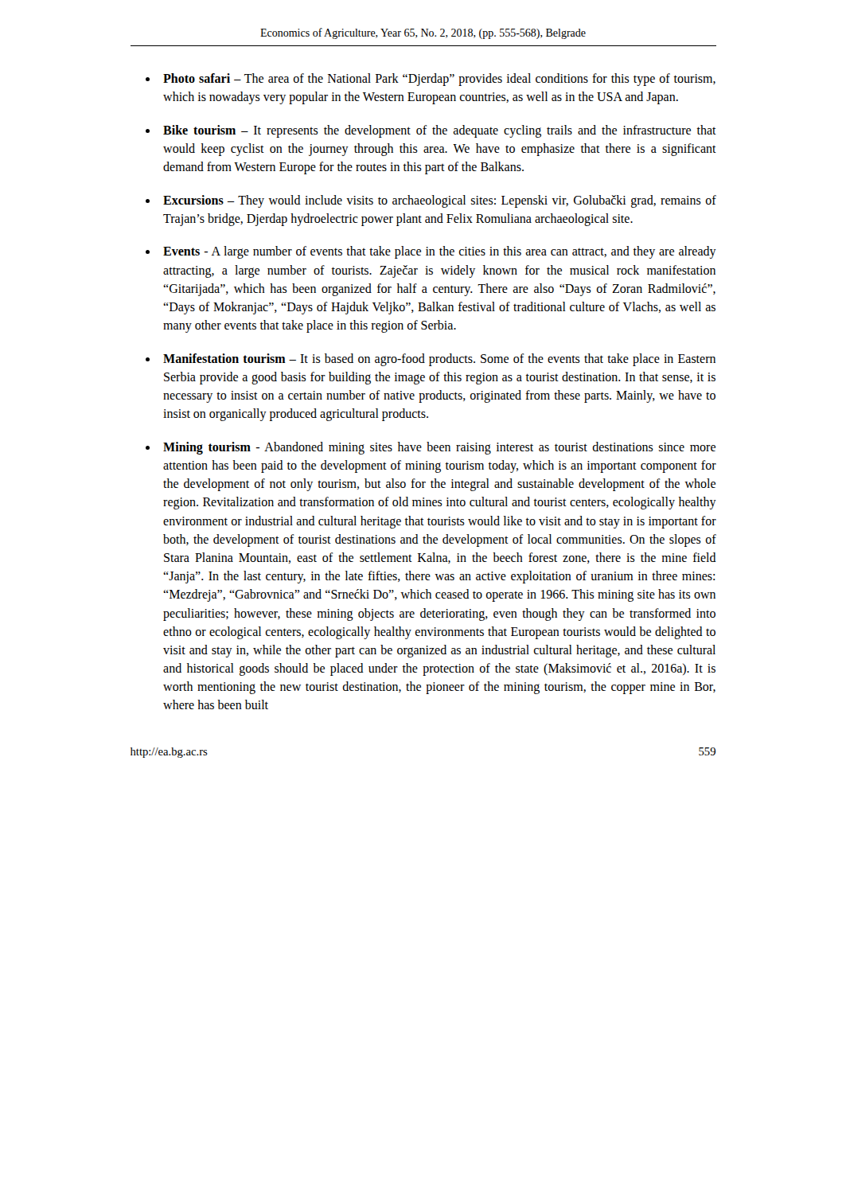Economics of Agriculture, Year 65, No. 2, 2018, (pp. 555-568), Belgrade
Photo safari – The area of the National Park “Djerdap” provides ideal conditions for this type of tourism, which is nowadays very popular in the Western European countries, as well as in the USA and Japan.
Bike tourism – It represents the development of the adequate cycling trails and the infrastructure that would keep cyclist on the journey through this area. We have to emphasize that there is a significant demand from Western Europe for the routes in this part of the Balkans.
Excursions – They would include visits to archaeological sites: Lepenski vir, Golubački grad, remains of Trajan’s bridge, Djerdap hydroelectric power plant and Felix Romuliana archaeological site.
Events - A large number of events that take place in the cities in this area can attract, and they are already attracting, a large number of tourists. Zaječar is widely known for the musical rock manifestation “Gitarijada”, which has been organized for half a century. There are also “Days of Zoran Radmilović”, “Days of Mokranjac”, “Days of Hajduk Veljko”, Balkan festival of traditional culture of Vlachs, as well as many other events that take place in this region of Serbia.
Manifestation tourism – It is based on agro-food products. Some of the events that take place in Eastern Serbia provide a good basis for building the image of this region as a tourist destination. In that sense, it is necessary to insist on a certain number of native products, originated from these parts. Mainly, we have to insist on organically produced agricultural products.
Mining tourism - Abandoned mining sites have been raising interest as tourist destinations since more attention has been paid to the development of mining tourism today, which is an important component for the development of not only tourism, but also for the integral and sustainable development of the whole region. Revitalization and transformation of old mines into cultural and tourist centers, ecologically healthy environment or industrial and cultural heritage that tourists would like to visit and to stay in is important for both, the development of tourist destinations and the development of local communities. On the slopes of Stara Planina Mountain, east of the settlement Kalna, in the beech forest zone, there is the mine field “Janja”. In the last century, in the late fifties, there was an active exploitation of uranium in three mines: “Mezdreja”, “Gabrovnica” and “Srnećki Do”, which ceased to operate in 1966. This mining site has its own peculiarities; however, these mining objects are deteriorating, even though they can be transformed into ethno or ecological centers, ecologically healthy environments that European tourists would be delighted to visit and stay in, while the other part can be organized as an industrial cultural heritage, and these cultural and historical goods should be placed under the protection of the state (Maksimović et al., 2016a). It is worth mentioning the new tourist destination, the pioneer of the mining tourism, the copper mine in Bor, where has been built
http://ea.bg.ac.rs 559